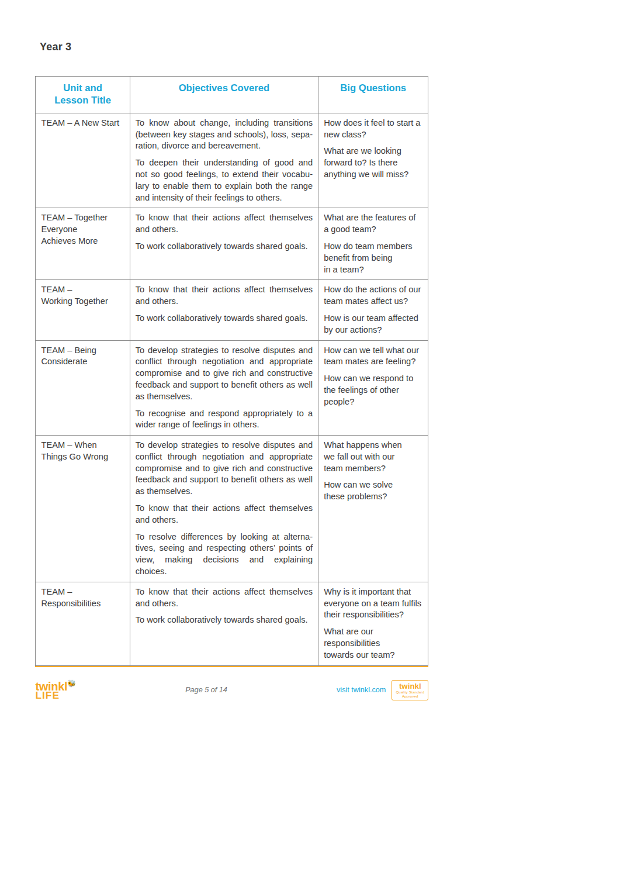Year 3
| Unit and Lesson Title | Objectives Covered | Big Questions |
| --- | --- | --- |
| TEAM – A New Start | To know about change, including transitions (between key stages and schools), loss, separation, divorce and bereavement. To deepen their understanding of good and not so good feelings, to extend their vocabulary to enable them to explain both the range and intensity of their feelings to others. | How does it feel to start a new class? What are we looking forward to? Is there anything we will miss? |
| TEAM – Together Everyone Achieves More | To know that their actions affect themselves and others. To work collaboratively towards shared goals. | What are the features of a good team? How do team members benefit from being in a team? |
| TEAM – Working Together | To know that their actions affect themselves and others. To work collaboratively towards shared goals. | How do the actions of our team mates affect us? How is our team affected by our actions? |
| TEAM – Being Considerate | To develop strategies to resolve disputes and conflict through negotiation and appropriate compromise and to give rich and constructive feedback and support to benefit others as well as themselves. To recognise and respond appropriately to a wider range of feelings in others. | How can we tell what our team mates are feeling? How can we respond to the feelings of other people? |
| TEAM – When Things Go Wrong | To develop strategies to resolve disputes and conflict through negotiation and appropriate compromise and to give rich and constructive feedback and support to benefit others as well as themselves. To know that their actions affect themselves and others. To resolve differences by looking at alternatives, seeing and respecting others’ points of view, making decisions and explaining choices. | What happens when we fall out with our team members? How can we solve these problems? |
| TEAM – Responsibilities | To know that their actions affect themselves and others. To work collaboratively towards shared goals. | Why is it important that everyone on a team fulfils their responsibilities? What are our responsibilities towards our team? |
twinkl🐝LIFE
Page 5 of 14
visit twinkl.com
twinkl Quality Standard
Approved